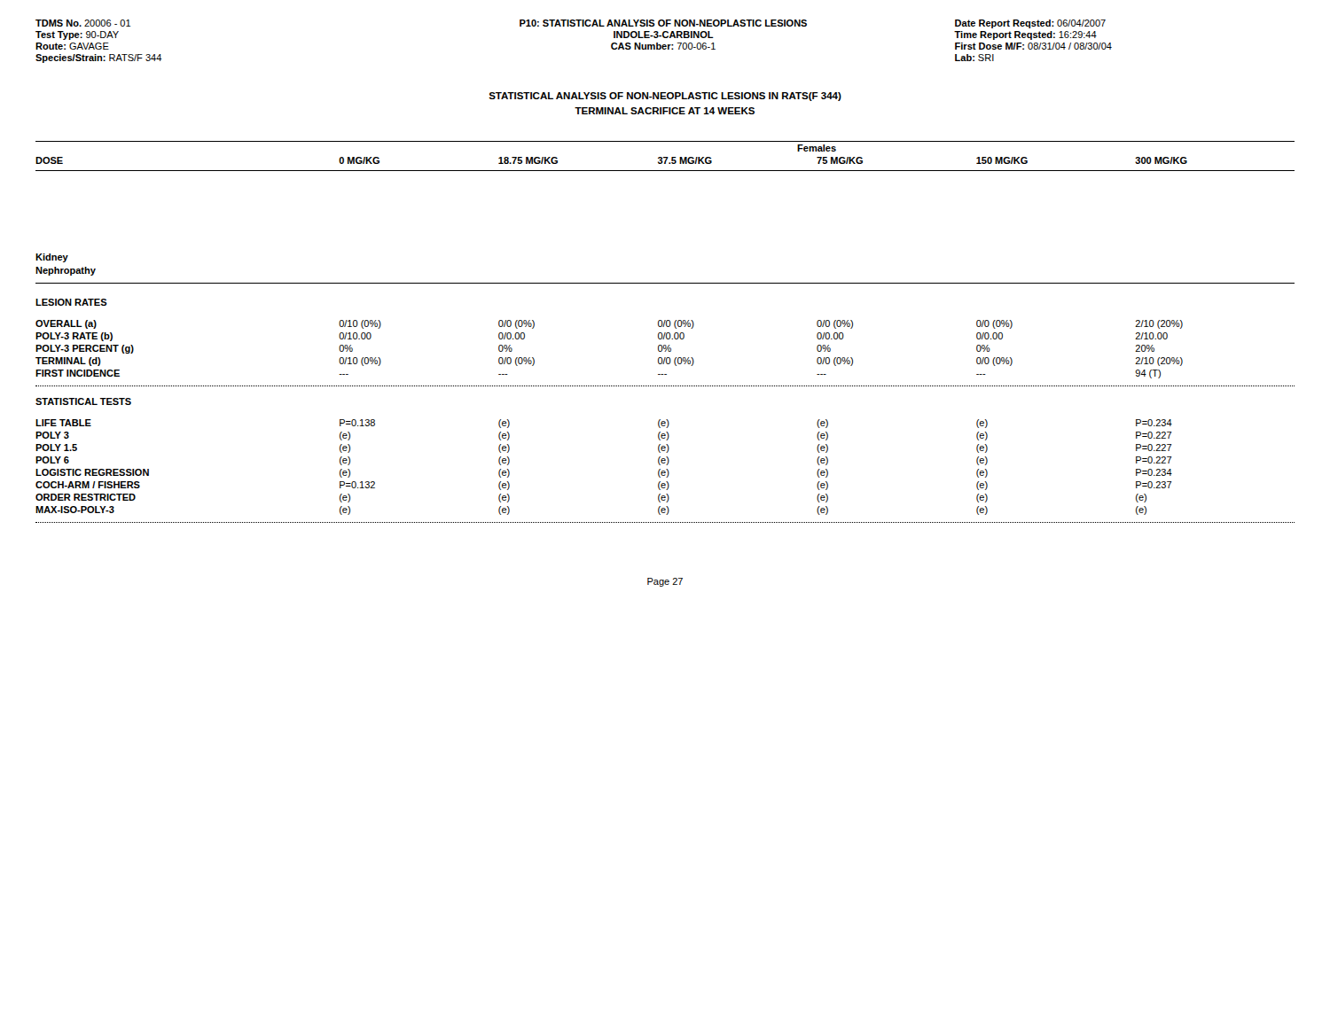| TDMS No. 20006 - 01 | P10: STATISTICAL ANALYSIS OF NON-NEOPLASTIC LESIONS | Date Report Reqsted: 06/04/2007 |
| Test Type: 90-DAY | INDOLE-3-CARBINOL | Time Report Reqsted: 16:29:44 |
| Route: GAVAGE | CAS Number: 700-06-1 | First Dose M/F: 08/31/04 / 08/30/04 |
| Species/Strain: RATS/F 344 | | Lab: SRI |
STATISTICAL ANALYSIS OF NON-NEOPLASTIC LESIONS IN RATS(F 344)
TERMINAL SACRIFICE AT 14 WEEKS
| | Females |
| DOSE | 0 MG/KG | 18.75 MG/KG | 37.5 MG/KG | 75 MG/KG | 150 MG/KG | 300 MG/KG |
Kidney
Nephropathy
| LESION RATES | | | | | | |
| OVERALL (a) | 0/10 (0%) | 0/0 (0%) | 0/0 (0%) | 0/0 (0%) | 0/0 (0%) | 2/10 (20%) |
| POLY-3 RATE (b) | 0/10.00 | 0/0.00 | 0/0.00 | 0/0.00 | 0/0.00 | 2/10.00 |
| POLY-3 PERCENT (g) | 0% | 0% | 0% | 0% | 0% | 20% |
| TERMINAL (d) | 0/10 (0%) | 0/0 (0%) | 0/0 (0%) | 0/0 (0%) | 0/0 (0%) | 2/10 (20%) |
| FIRST INCIDENCE | --- | --- | --- | --- | --- | 94 (T) |
| STATISTICAL TESTS | | | | | | |
| LIFE TABLE | P=0.138 | (e) | (e) | (e) | (e) | P=0.234 |
| POLY 3 | (e) | (e) | (e) | (e) | (e) | P=0.227 |
| POLY 1.5 | (e) | (e) | (e) | (e) | (e) | P=0.227 |
| POLY 6 | (e) | (e) | (e) | (e) | (e) | P=0.227 |
| LOGISTIC REGRESSION | (e) | (e) | (e) | (e) | (e) | P=0.234 |
| COCH-ARM / FISHERS | P=0.132 | (e) | (e) | (e) | (e) | P=0.237 |
| ORDER RESTRICTED | (e) | (e) | (e) | (e) | (e) | (e) |
| MAX-ISO-POLY-3 | (e) | (e) | (e) | (e) | (e) | (e) |
Page 27